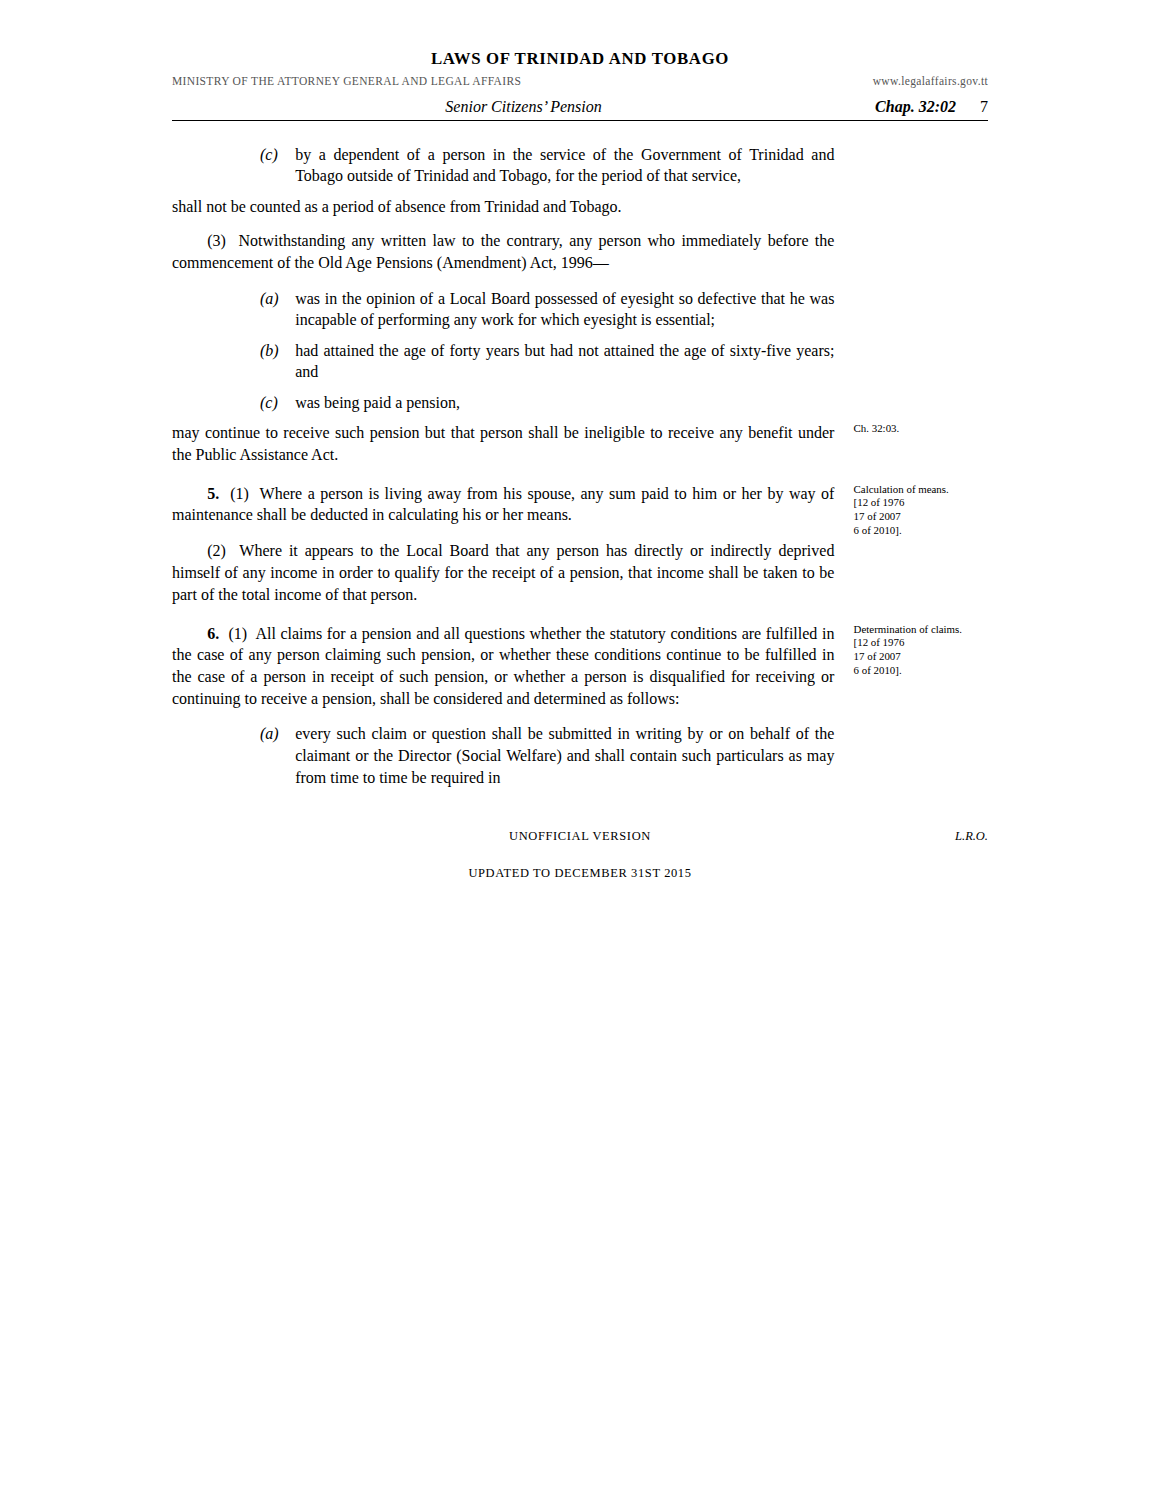LAWS OF TRINIDAD AND TOBAGO
MINISTRY OF THE ATTORNEY GENERAL AND LEGAL AFFAIRS www.legalaffairs.gov.tt
Senior Citizens’ Pension Chap. 32:02 7
(c) by a dependent of a person in the service of the Government of Trinidad and Tobago outside of Trinidad and Tobago, for the period of that service,
shall not be counted as a period of absence from Trinidad and Tobago.
(3) Notwithstanding any written law to the contrary, any person who immediately before the commencement of the Old Age Pensions (Amendment) Act, 1996—
(a) was in the opinion of a Local Board possessed of eyesight so defective that he was incapable of performing any work for which eyesight is essential;
(b) had attained the age of forty years but had not attained the age of sixty-five years; and
(c) was being paid a pension,
Ch. 32:03.
may continue to receive such pension but that person shall be ineligible to receive any benefit under the Public Assistance Act.
Calculation of means. [12 of 1976 17 of 2007 6 of 2010].
5. (1) Where a person is living away from his spouse, any sum paid to him or her by way of maintenance shall be deducted in calculating his or her means.
(2) Where it appears to the Local Board that any person has directly or indirectly deprived himself of any income in order to qualify for the receipt of a pension, that income shall be taken to be part of the total income of that person.
Determination of claims. [12 of 1976 17 of 2007 6 of 2010].
6. (1) All claims for a pension and all questions whether the statutory conditions are fulfilled in the case of any person claiming such pension, or whether these conditions continue to be fulfilled in the case of a person in receipt of such pension, or whether a person is disqualified for receiving or continuing to receive a pension, shall be considered and determined as follows:
(a) every such claim or question shall be submitted in writing by or on behalf of the claimant or the Director (Social Welfare) and shall contain such particulars as may from time to time be required in
UNOFFICIAL VERSION L.R.O.
UPDATED TO DECEMBER 31ST 2015